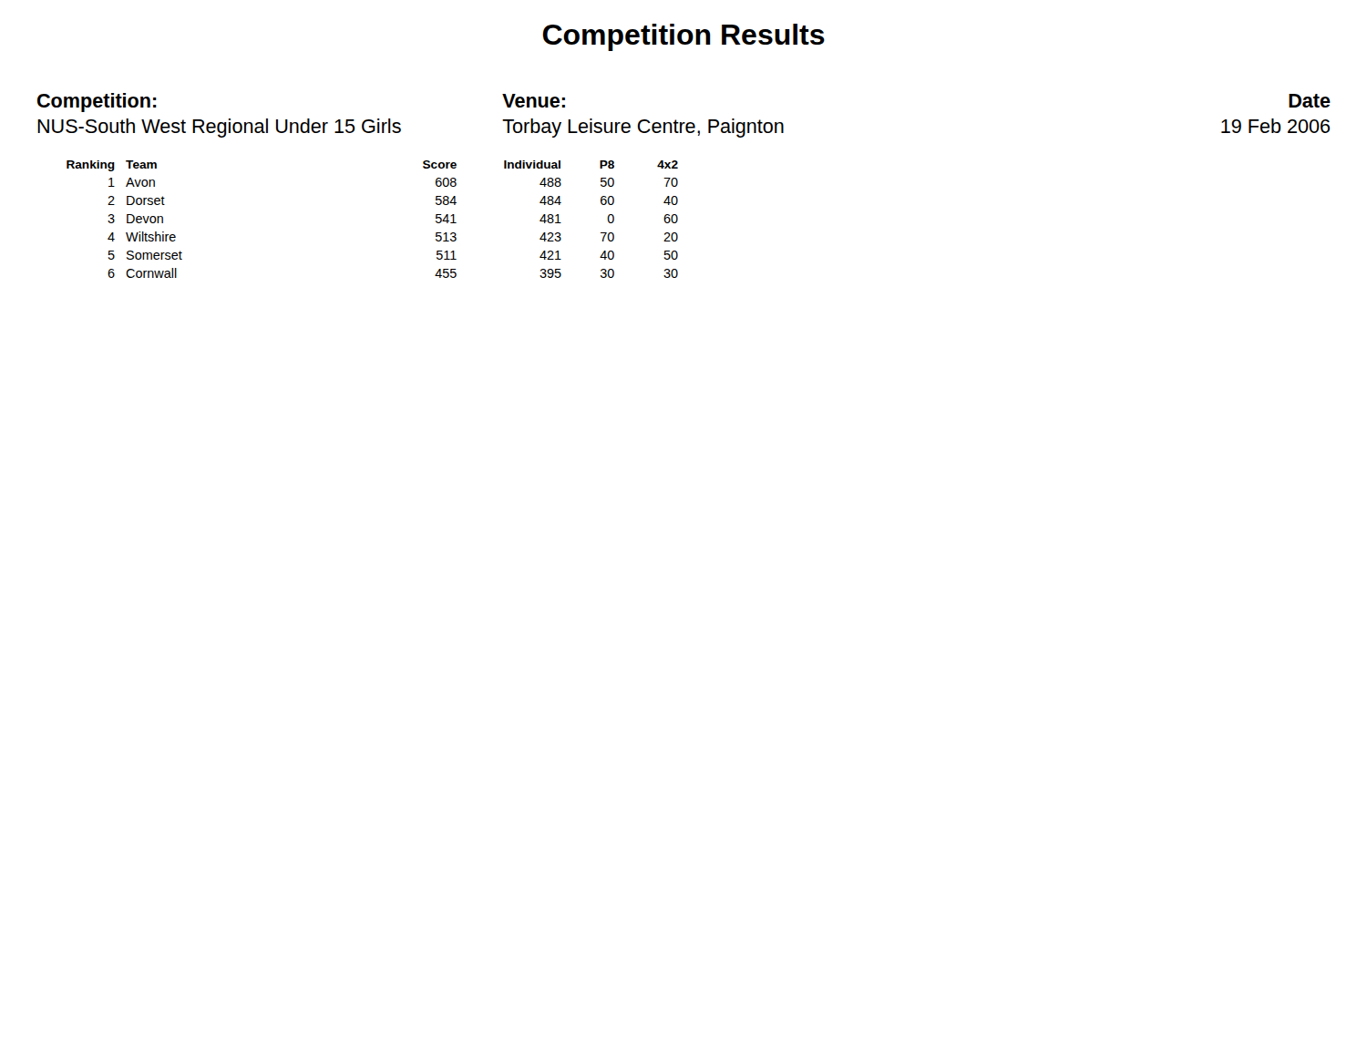Competition Results
Competition: NUS-South West Regional Under 15 Girls
Venue: Torbay Leisure Centre, Paignton
Date 19 Feb 2006
| Ranking | Team | Score | Individual | P8 | 4x2 |
| --- | --- | --- | --- | --- | --- |
| 1 | Avon | 608 | 488 | 50 | 70 |
| 2 | Dorset | 584 | 484 | 60 | 40 |
| 3 | Devon | 541 | 481 | 0 | 60 |
| 4 | Wiltshire | 513 | 423 | 70 | 20 |
| 5 | Somerset | 511 | 421 | 40 | 50 |
| 6 | Cornwall | 455 | 395 | 30 | 30 |